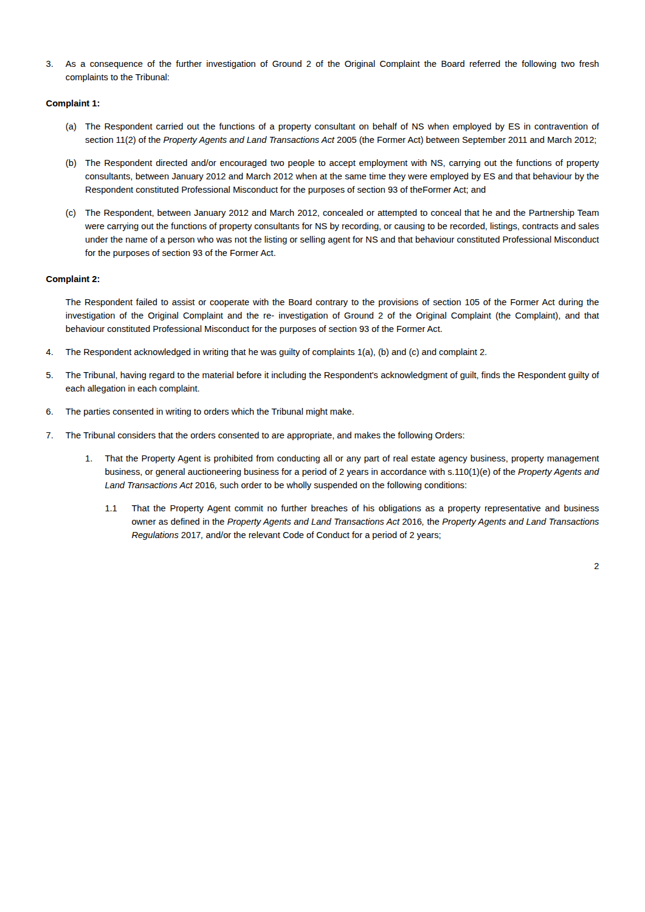3.
As a consequence of the further investigation of Ground 2 of the Original Complaint the Board referred the following two fresh complaints to the Tribunal:
Complaint 1:
(a)
The Respondent carried out the functions of a property consultant on behalf of NS when employed by ES in contravention of section 11(2) of the Property Agents and Land Transactions Act 2005 (the Former Act) between September 2011 and March 2012;
(b)
The Respondent directed and/or encouraged two people to accept employment with NS, carrying out the functions of property consultants, between January 2012 and March 2012 when at the same time they were employed by ES and that behaviour by the Respondent constituted Professional Misconduct for the purposes of section 93 of theFormer Act; and
(c)
The Respondent, between January 2012 and March 2012, concealed or attempted to conceal that he and the Partnership Team were carrying out the functions of property consultants for NS by recording, or causing to be recorded, listings, contracts and sales under the name of a person who was not the listing or selling agent for NS and that behaviour constituted Professional Misconduct for the purposes of section 93 of the Former Act.
Complaint 2:
The Respondent failed to assist or cooperate with the Board contrary to the provisions of section 105 of the Former Act during the investigation of the Original Complaint and the re- investigation of Ground 2 of the Original Complaint (the Complaint), and that behaviour constituted Professional Misconduct for the purposes of section 93 of the Former Act.
4.
The Respondent acknowledged in writing that he was guilty of complaints 1(a), (b) and (c) and complaint 2.
5.
The Tribunal, having regard to the material before it including the Respondent's acknowledgment of guilt, finds the Respondent guilty of each allegation in each complaint.
6.
The parties consented in writing to orders which the Tribunal might make.
7.
The Tribunal considers that the orders consented to are appropriate, and makes the following Orders:
1.
That the Property Agent is prohibited from conducting all or any part of real estate agency business, property management business, or general auctioneering business for a period of 2 years in accordance with s.110(1)(e) of the Property Agents and Land Transactions Act 2016, such order to be wholly suspended on the following conditions:
1.1
That the Property Agent commit no further breaches of his obligations as a property representative and business owner as defined in the Property Agents and Land Transactions Act 2016, the Property Agents and Land Transactions Regulations 2017, and/or the relevant Code of Conduct for a period of 2 years;
2